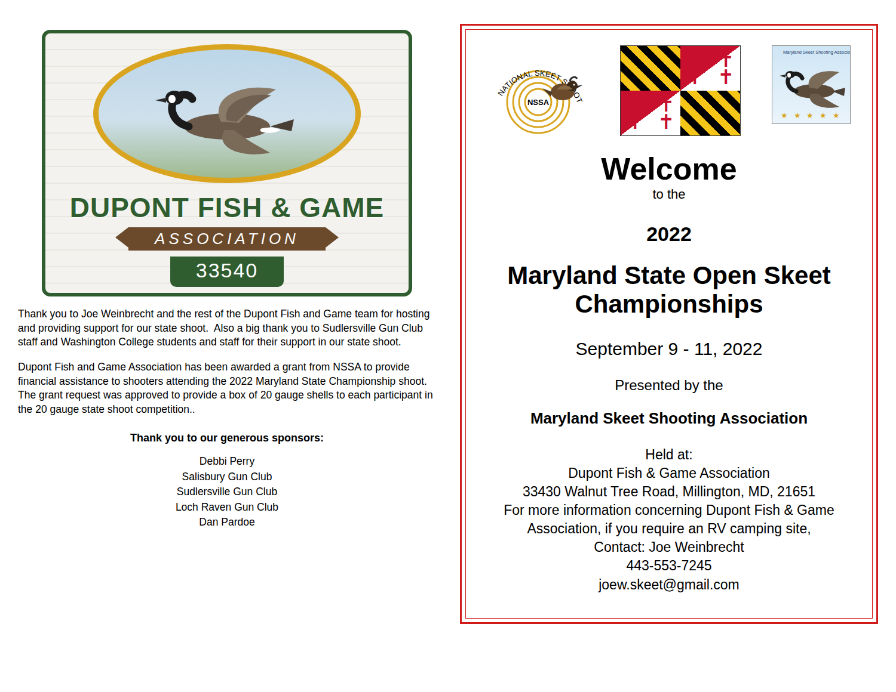DUPONT FISH & GAME
ASSOCIATION
33540
Thank you to Joe Weinbrecht and the rest of the Dupont Fish and Game team for hosting and providing support for our state shoot. Also a big thank you to Sudlersville Gun Club staff and Washington College students and staff for their support in our state shoot.
Dupont Fish and Game Association has been awarded a grant from NSSA to provide financial assistance to shooters attending the 2022 Maryland State Championship shoot. The grant request was approved to provide a box of 20 gauge shells to each participant in the 20 gauge state shoot competition..
Thank you to our generous sponsors:
Debbi Perry
Salisbury Gun Club
Sudlersville Gun Club
Loch Raven Gun Club
Dan Pardoe
NATIONAL SKEET SHOOTING ASSOCIATION NSSA
✝ ✝ ✝ ✝
✝ ✝ ✝ ✝
Maryland Skeet Shooting Association
★ ★ ★ ★ ★
Welcome
to the
2022
Maryland State Open Skeet Championships
September 9 - 11, 2022
Presented by the
Maryland Skeet Shooting Association
Held at:
Dupont Fish & Game Association
33430 Walnut Tree Road, Millington, MD, 21651
For more information concerning Dupont Fish & Game Association, if you require an RV camping site,
Contact: Joe Weinbrecht
443-553-7245
joew.skeet@gmail.com